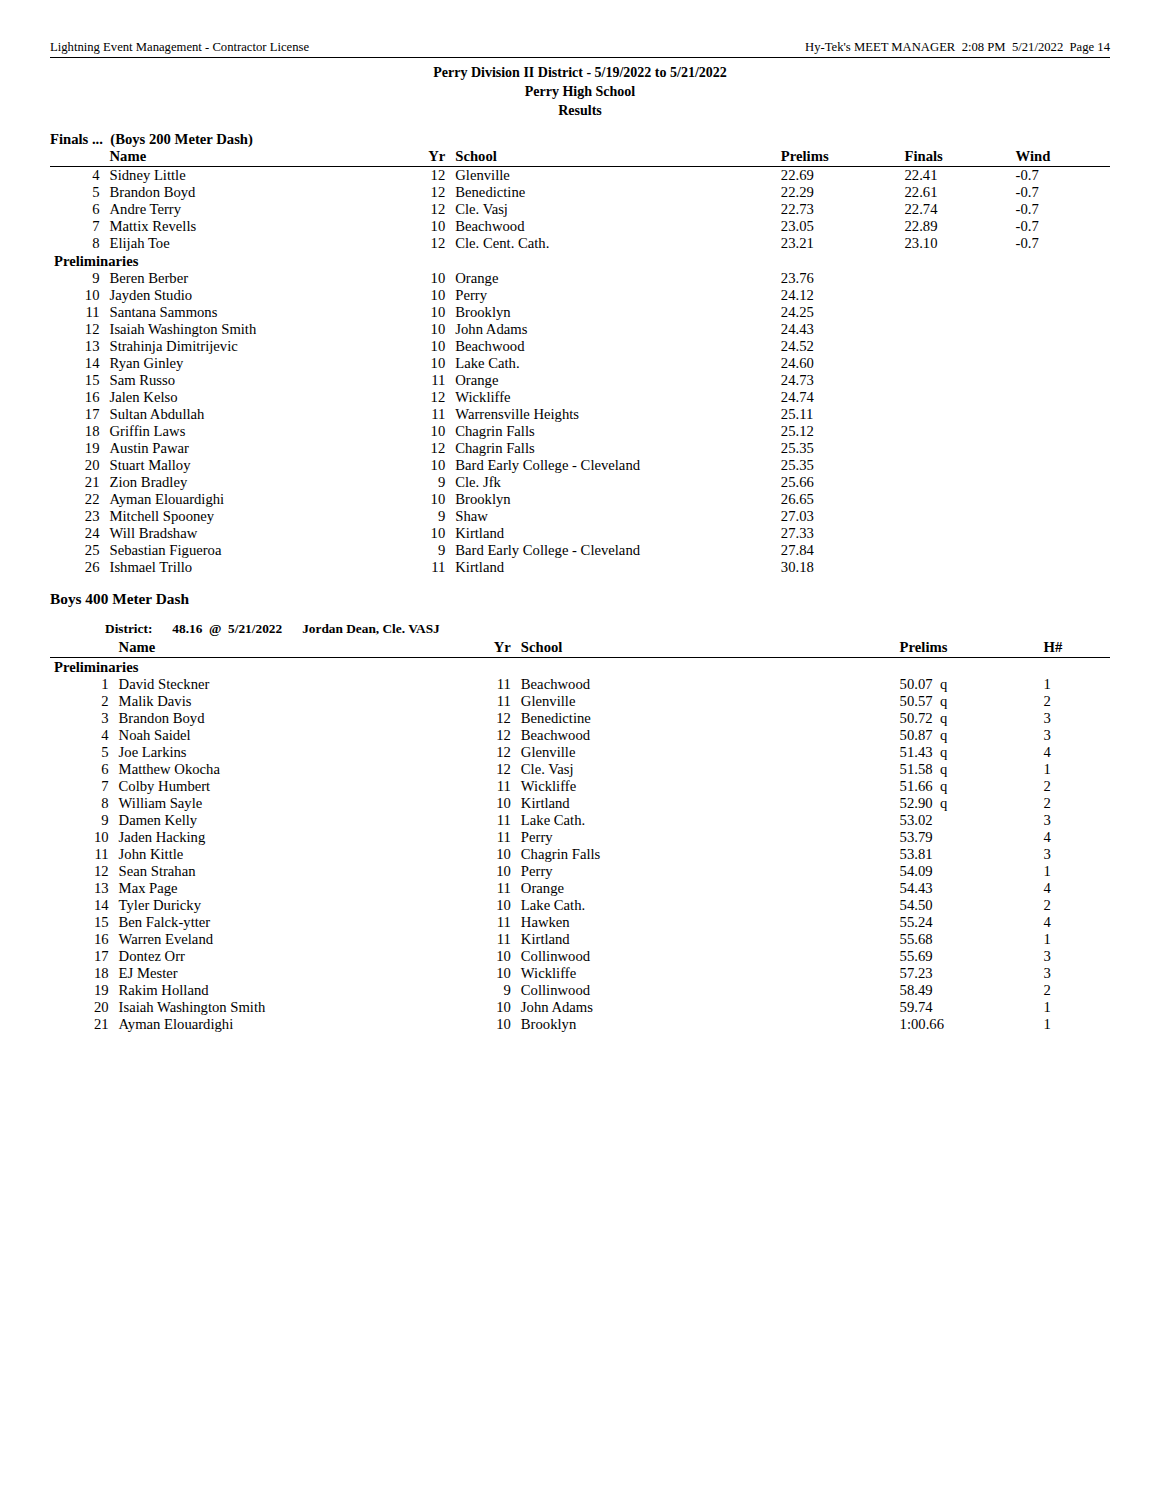Lightning Event Management - Contractor License Hy-Tek's MEET MANAGER 2:08 PM 5/21/2022 Page 14
Perry Division II District - 5/19/2022 to 5/21/2022
Perry High School
Results
Finals ... (Boys 200 Meter Dash)
| | Name | Yr | School | Prelims | Finals | Wind |
| --- | --- | --- | --- | --- | --- | --- |
| 4 | Sidney Little | 12 | Glenville | 22.69 | 22.41 | -0.7 |
| 5 | Brandon Boyd | 12 | Benedictine | 22.29 | 22.61 | -0.7 |
| 6 | Andre Terry | 12 | Cle. Vasj | 22.73 | 22.74 | -0.7 |
| 7 | Mattix Revells | 10 | Beachwood | 23.05 | 22.89 | -0.7 |
| 8 | Elijah Toe | 12 | Cle. Cent. Cath. | 23.21 | 23.10 | -0.7 |
| Preliminaries |
| 9 | Beren Berber | 10 | Orange | 23.76 | | |
| 10 | Jayden Studio | 10 | Perry | 24.12 | | |
| 11 | Santana Sammons | 10 | Brooklyn | 24.25 | | |
| 12 | Isaiah Washington Smith | 10 | John Adams | 24.43 | | |
| 13 | Strahinja Dimitrijevic | 10 | Beachwood | 24.52 | | |
| 14 | Ryan Ginley | 10 | Lake Cath. | 24.60 | | |
| 15 | Sam Russo | 11 | Orange | 24.73 | | |
| 16 | Jalen Kelso | 12 | Wickliffe | 24.74 | | |
| 17 | Sultan Abdullah | 11 | Warrensville Heights | 25.11 | | |
| 18 | Griffin Laws | 10 | Chagrin Falls | 25.12 | | |
| 19 | Austin Pawar | 12 | Chagrin Falls | 25.35 | | |
| 20 | Stuart Malloy | 10 | Bard Early College - Cleveland | 25.35 | | |
| 21 | Zion Bradley | 9 | Cle. Jfk | 25.66 | | |
| 22 | Ayman Elouardighi | 10 | Brooklyn | 26.65 | | |
| 23 | Mitchell Spooney | 9 | Shaw | 27.03 | | |
| 24 | Will Bradshaw | 10 | Kirtland | 27.33 | | |
| 25 | Sebastian Figueroa | 9 | Bard Early College - Cleveland | 27.84 | | |
| 26 | Ishmael Trillo | 11 | Kirtland | 30.18 | | |
Boys 400 Meter Dash
District: 48.16 @ 5/21/2022 Jordan Dean, Cle. VASJ
| | Name | Yr | School | Prelims | H# |
| --- | --- | --- | --- | --- | --- |
| Preliminaries |
| 1 | David Steckner | 11 | Beachwood | 50.07 q | 1 |
| 2 | Malik Davis | 11 | Glenville | 50.57 q | 2 |
| 3 | Brandon Boyd | 12 | Benedictine | 50.72 q | 3 |
| 4 | Noah Saidel | 12 | Beachwood | 50.87 q | 3 |
| 5 | Joe Larkins | 12 | Glenville | 51.43 q | 4 |
| 6 | Matthew Okocha | 12 | Cle. Vasj | 51.58 q | 1 |
| 7 | Colby Humbert | 11 | Wickliffe | 51.66 q | 2 |
| 8 | William Sayle | 10 | Kirtland | 52.90 q | 2 |
| 9 | Damen Kelly | 11 | Lake Cath. | 53.02 | 3 |
| 10 | Jaden Hacking | 11 | Perry | 53.79 | 4 |
| 11 | John Kittle | 10 | Chagrin Falls | 53.81 | 3 |
| 12 | Sean Strahan | 10 | Perry | 54.09 | 1 |
| 13 | Max Page | 11 | Orange | 54.43 | 4 |
| 14 | Tyler Duricky | 10 | Lake Cath. | 54.50 | 2 |
| 15 | Ben Falck-ytter | 11 | Hawken | 55.24 | 4 |
| 16 | Warren Eveland | 11 | Kirtland | 55.68 | 1 |
| 17 | Dontez Orr | 10 | Collinwood | 55.69 | 3 |
| 18 | EJ Mester | 10 | Wickliffe | 57.23 | 3 |
| 19 | Rakim Holland | 9 | Collinwood | 58.49 | 2 |
| 20 | Isaiah Washington Smith | 10 | John Adams | 59.74 | 1 |
| 21 | Ayman Elouardighi | 10 | Brooklyn | 1:00.66 | 1 |